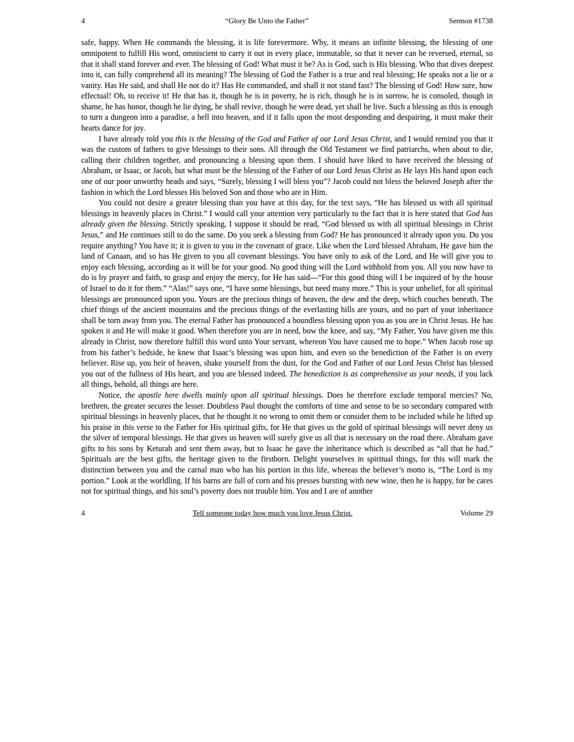4 “Glory Be Unto the Father” Sermon #1738
safe, happy. When He commands the blessing, it is life forevermore. Why, it means an infinite blessing, the blessing of one omnipotent to fulfill His word, omniscient to carry it out in every place, immutable, so that it never can be reversed, eternal, so that it shall stand forever and ever. The blessing of God! What must it be? As is God, such is His blessing. Who that dives deepest into it, can fully comprehend all its meaning? The blessing of God the Father is a true and real blessing; He speaks not a lie or a vanity. Has He said, and shall He not do it? Has He commanded, and shall it not stand fast? The blessing of God! How sure, how effectual! Oh, to receive it! He that has it, though he is in poverty, he is rich, though he is in sorrow, he is consoled, though in shame, he has honor, though he lie dying, he shall revive, though he were dead, yet shall he live. Such a blessing as this is enough to turn a dungeon into a paradise, a hell into heaven, and if it falls upon the most desponding and despairing, it must make their hearts dance for joy.
I have already told you this is the blessing of the God and Father of our Lord Jesus Christ, and I would remind you that it was the custom of fathers to give blessings to their sons. All through the Old Testament we find patriarchs, when about to die, calling their children together, and pronouncing a blessing upon them. I should have liked to have received the blessing of Abraham, or Isaac, or Jacob, but what must be the blessing of the Father of our Lord Jesus Christ as He lays His hand upon each one of our poor unworthy heads and says, “Surely, blessing I will bless you”? Jacob could not bless the beloved Joseph after the fashion in which the Lord blesses His beloved Son and those who are in Him.
You could not desire a greater blessing than you have at this day, for the text says, “He has blessed us with all spiritual blessings in heavenly places in Christ.” I would call your attention very particularly to the fact that it is here stated that God has already given the blessing. Strictly speaking, I suppose it should be read, “God blessed us with all spiritual blessings in Christ Jesus,” and He continues still to do the same. Do you seek a blessing from God? He has pronounced it already upon you. Do you require anything? You have it; it is given to you in the covenant of grace. Like when the Lord blessed Abraham, He gave him the land of Canaan, and so has He given to you all covenant blessings. You have only to ask of the Lord, and He will give you to enjoy each blessing, according as it will be for your good. No good thing will the Lord withhold from you. All you now have to do is by prayer and faith, to grasp and enjoy the mercy, for He has said—“For this good thing will I be inquired of by the house of Israel to do it for them.” “Alas!” says one, “I have some blessings, but need many more.” This is your unbelief, for all spiritual blessings are pronounced upon you. Yours are the precious things of heaven, the dew and the deep, which couches beneath. The chief things of the ancient mountains and the precious things of the everlasting hills are yours, and no part of your inheritance shall be torn away from you. The eternal Father has pronounced a boundless blessing upon you as you are in Christ Jesus. He has spoken it and He will make it good. When therefore you are in need, bow the knee, and say, “My Father, You have given me this already in Christ, now therefore fulfill this word unto Your servant, whereon You have caused me to hope.” When Jacob rose up from his father’s bedside, he knew that Isaac’s blessing was upon him, and even so the benediction of the Father is on every believer. Rise up, you heir of heaven, shake yourself from the dust, for the God and Father of our Lord Jesus Christ has blessed you out of the fullness of His heart, and you are blessed indeed. The benediction is as comprehensive as your needs, if you lack all things, behold, all things are here.
Notice, the apostle here dwells mainly upon all spiritual blessings. Does he therefore exclude temporal mercies? No, brethren, the greater secures the lesser. Doubtless Paul thought the comforts of time and sense to be so secondary compared with spiritual blessings in heavenly places, that he thought it no wrong to omit them or consider them to be included while he lifted up his praise in this verse to the Father for His spiritual gifts, for He that gives us the gold of spiritual blessings will never deny us the silver of temporal blessings. He that gives us heaven will surely give us all that is necessary on the road there. Abraham gave gifts to his sons by Keturah and sent them away, but to Isaac he gave the inheritance which is described as “all that he had.” Spirituals are the best gifts, the heritage given to the firstborn. Delight yourselves in spiritual things, for this will mark the distinction between you and the carnal man who has his portion in this life, whereas the believer’s motto is, “The Lord is my portion.” Look at the worldling. If his barns are full of corn and his presses bursting with new wine, then he is happy, for he cares not for spiritual things, and his soul’s poverty does not trouble him. You and I are of another
4 Tell someone today how much you love Jesus Christ. Volume 29